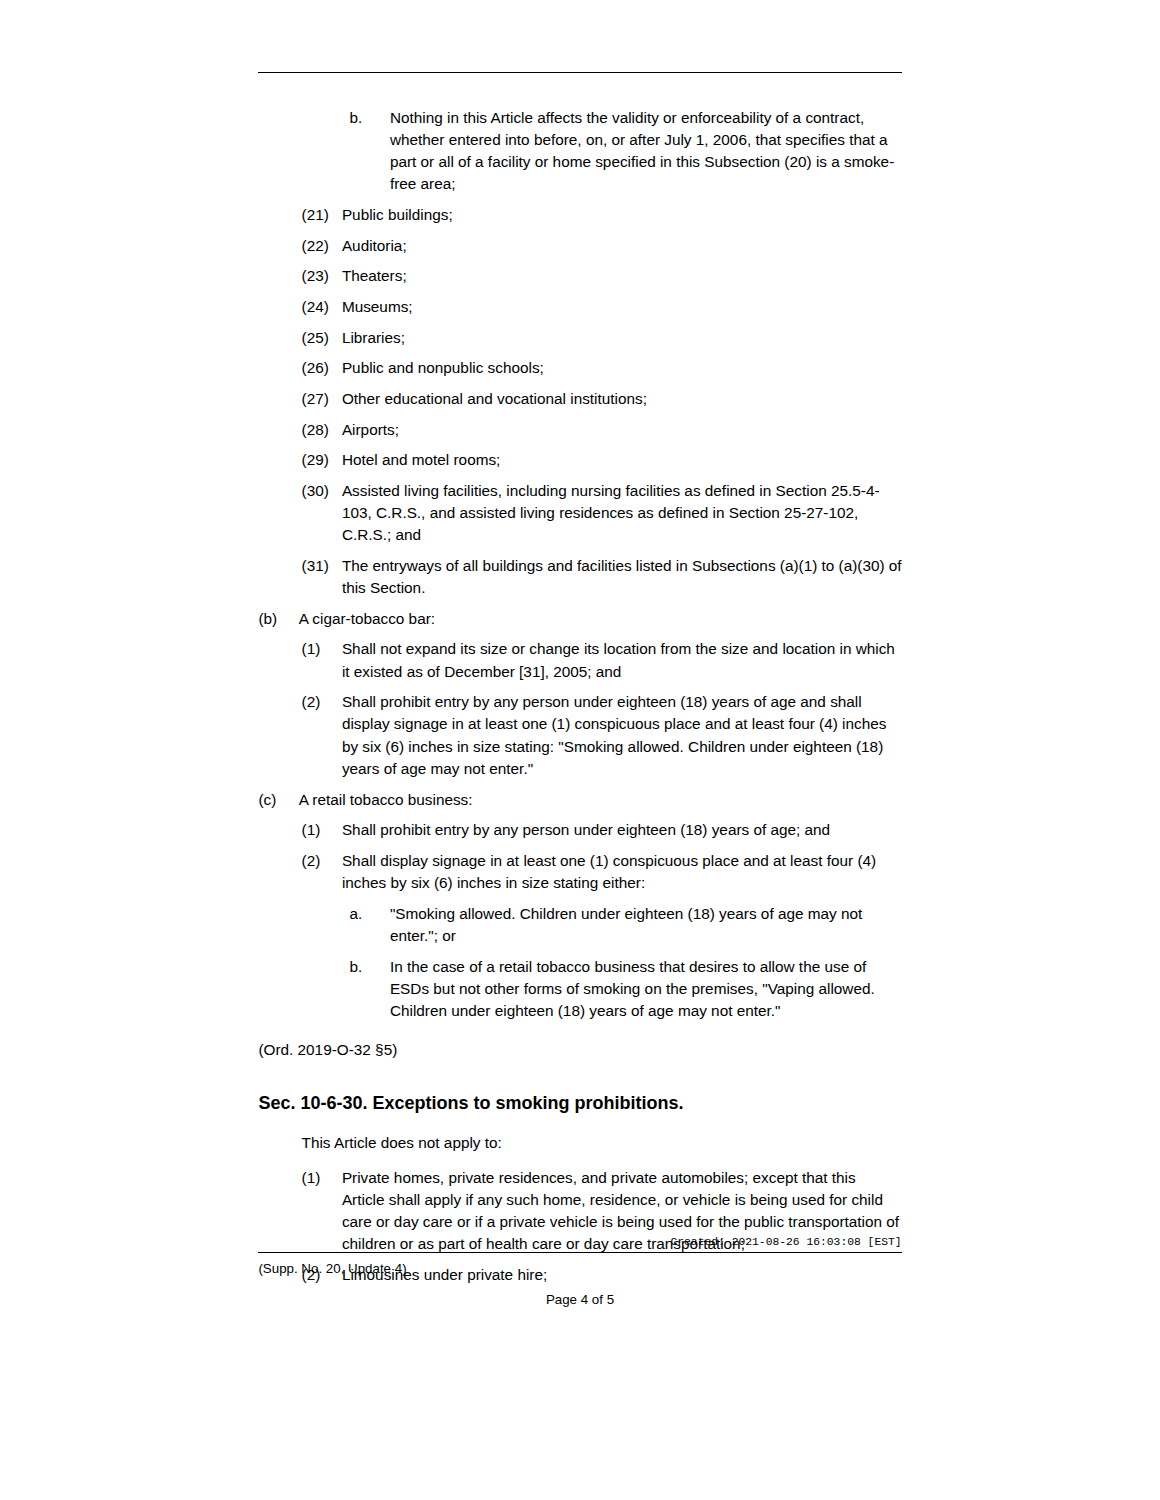b. Nothing in this Article affects the validity or enforceability of a contract, whether entered into before, on, or after July 1, 2006, that specifies that a part or all of a facility or home specified in this Subsection (20) is a smoke-free area;
(21) Public buildings;
(22) Auditoria;
(23) Theaters;
(24) Museums;
(25) Libraries;
(26) Public and nonpublic schools;
(27) Other educational and vocational institutions;
(28) Airports;
(29) Hotel and motel rooms;
(30) Assisted living facilities, including nursing facilities as defined in Section 25.5-4-103, C.R.S., and assisted living residences as defined in Section 25-27-102, C.R.S.; and
(31) The entryways of all buildings and facilities listed in Subsections (a)(1) to (a)(30) of this Section.
(b) A cigar-tobacco bar:
(1) Shall not expand its size or change its location from the size and location in which it existed as of December [31], 2005; and
(2) Shall prohibit entry by any person under eighteen (18) years of age and shall display signage in at least one (1) conspicuous place and at least four (4) inches by six (6) inches in size stating: "Smoking allowed. Children under eighteen (18) years of age may not enter."
(c) A retail tobacco business:
(1) Shall prohibit entry by any person under eighteen (18) years of age; and
(2) Shall display signage in at least one (1) conspicuous place and at least four (4) inches by six (6) inches in size stating either:
a. "Smoking allowed. Children under eighteen (18) years of age may not enter."; or
b. In the case of a retail tobacco business that desires to allow the use of ESDs but not other forms of smoking on the premises, "Vaping allowed. Children under eighteen (18) years of age may not enter."
(Ord. 2019-O-32 §5)
Sec. 10-6-30. Exceptions to smoking prohibitions.
This Article does not apply to:
(1) Private homes, private residences, and private automobiles; except that this Article shall apply if any such home, residence, or vehicle is being used for child care or day care or if a private vehicle is being used for the public transportation of children or as part of health care or day care transportation;
(2) Limousines under private hire;
Created: 2021-08-26 16:03:08 [EST]
(Supp. No. 20, Update 4)
Page 4 of 5